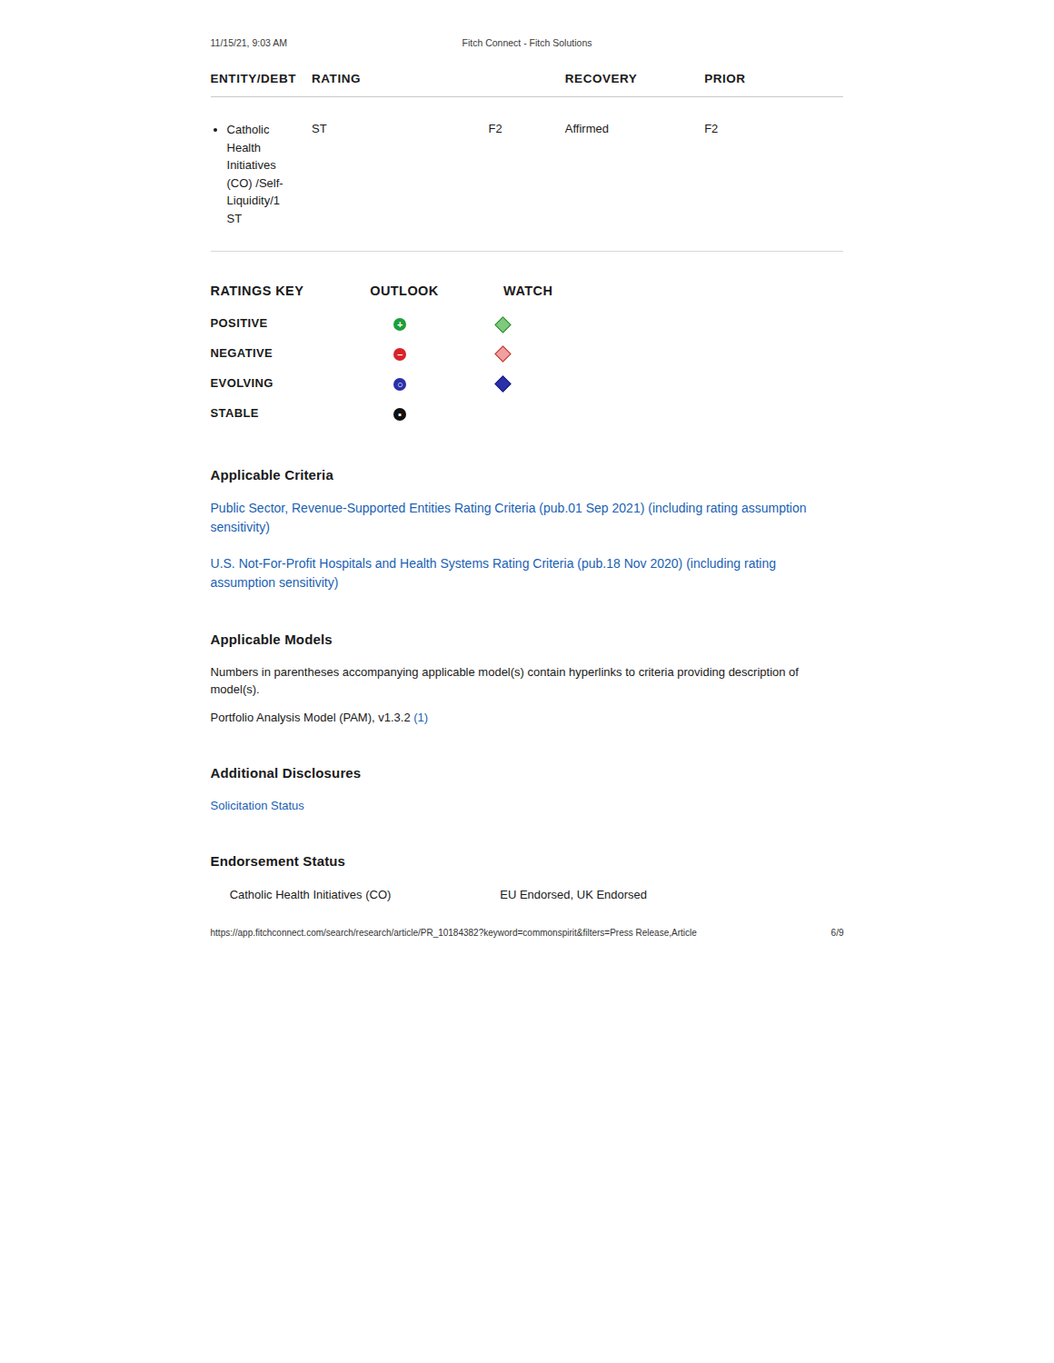11/15/21, 9:03 AM
Fitch Connect - Fitch Solutions
| ENTITY/DEBT | RATING | | RECOVERY | PRIOR |
| --- | --- | --- | --- | --- |
| Catholic Health Initiatives (CO) /Self-Liquidity/1 ST | ST | F2 | Affirmed | F2 |
RATINGS KEY OUTLOOK WATCH
| POSITIVE | + | |
| NEGATIVE | – | |
| EVOLVING | ○ | |
| STABLE | ▪ | |
Applicable Criteria
Public Sector, Revenue-Supported Entities Rating Criteria (pub.01 Sep 2021) (including rating assumption sensitivity)
U.S. Not-For-Profit Hospitals and Health Systems Rating Criteria (pub.18 Nov 2020) (including rating assumption sensitivity)
Applicable Models
Numbers in parentheses accompanying applicable model(s) contain hyperlinks to criteria providing description of model(s).
Portfolio Analysis Model (PAM), v1.3.2 (1)
Additional Disclosures
Solicitation Status
Endorsement Status
Catholic Health Initiatives (CO) EU Endorsed, UK Endorsed
https://app.fitchconnect.com/search/research/article/PR_10184382?keyword=commonspirit&filters=Press Release,Article
6/9